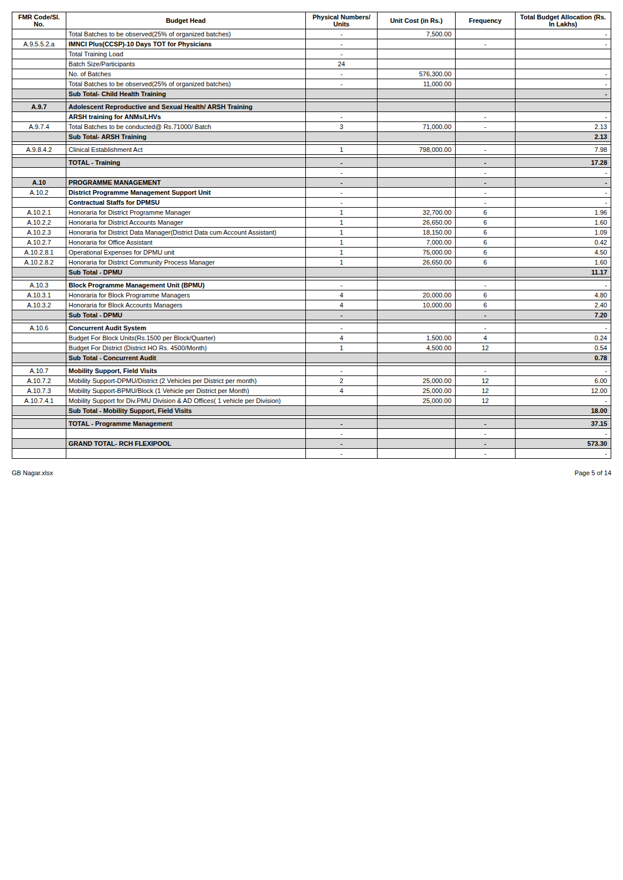| FMR Code/Sl. No. | Budget Head | Physical Numbers/ Units | Unit Cost (in Rs.) | Frequency | Total Budget Allocation (Rs. In Lakhs) |
| --- | --- | --- | --- | --- | --- |
| | Total Batches to be observed(25% of organized batches) | - | 7,500.00 | | - |
| A.9.5.5.2.a | IMNCI Plus(CCSP)-10 Days TOT for Physicians | - | | - | - |
| | Total Training Load | - | | | |
| | Batch Size/Participants | 24 | | | |
| | No. of Batches | - | 576,300.00 | | - |
| | Total Batches to be observed(25% of organized batches) | - | 11,000.00 | | - |
| | Sub Total- Child Health Training | | | | - |
| A.9.7 | Adolescent Reproductive and Sexual Health/ ARSH Training | | | | |
| | ARSH training for ANMs/LHVs | - | | - | - |
| A.9.7.4 | Total Batches to be conducted@ Rs.71000/ Batch | 3 | 71,000.00 | - | 2.13 |
| | Sub Total- ARSH Training | | | | 2.13 |
| A.9.8.4.2 | Clinical Establishment Act | 1 | 798,000.00 | - | 7.98 |
| | TOTAL - Training | - | | - | 17.28 |
| | | - | | - | - |
| A.10 | PROGRAMME MANAGEMENT | - | | - | - |
| A.10.2 | District Programme Management Support Unit | - | | - | - |
| | Contractual Staffs for DPMSU | - | | - | - |
| A.10.2.1 | Honoraria for District Programme Manager | 1 | 32,700.00 | 6 | 1.96 |
| A.10.2.2 | Honoraria for District Accounts Manager | 1 | 26,650.00 | 6 | 1.60 |
| A.10.2.3 | Honoraria for District Data Manager(District Data cum Account Assistant) | 1 | 18,150.00 | 6 | 1.09 |
| A.10.2.7 | Honoraria for Office Assistant | 1 | 7,000.00 | 6 | 0.42 |
| A.10.2.8.1 | Operational Expenses for DPMU unit | 1 | 75,000.00 | 6 | 4.50 |
| A.10.2.8.2 | Honoraria for District Community Process Manager | 1 | 26,650.00 | 6 | 1.60 |
| | Sub Total - DPMU | | | | 11.17 |
| A.10.3 | Block Programme Management Unit (BPMU) | - | | - | - |
| A.10.3.1 | Honoraria for Block Programme Managers | 4 | 20,000.00 | 6 | 4.80 |
| A.10.3.2 | Honoraria for Block Accounts Managers | 4 | 10,000.00 | 6 | 2.40 |
| | Sub Total - DPMU | - | | - | 7.20 |
| A.10.6 | Concurrent Audit System | - | | - | - |
| | Budget For Block Units(Rs.1500 per Block/Quarter) | 4 | 1,500.00 | 4 | 0.24 |
| | Budget For District (District HO Rs. 4500/Month) | 1 | 4,500.00 | 12 | 0.54 |
| | Sub Total - Concurrent Audit | | | | 0.78 |
| A.10.7 | Mobility Support, Field Visits | - | | - | - |
| A.10.7.2 | Mobility Support-DPMU/District (2 Vehicles per District per month) | 2 | 25,000.00 | 12 | 6.00 |
| A.10.7.3 | Mobility Support-BPMU/Block (1 Vehicle per District per Month) | 4 | 25,000.00 | 12 | 12.00 |
| A.10.7.4.1 | Mobility Support for Div.PMU Division & AD Offices( 1 vehicle per Division) | | 25,000.00 | 12 | - |
| | Sub Total - Mobility Support, Field Visits | | | | 18.00 |
| | TOTAL - Programme Management | - | | - | 37.15 |
| | | - | | - | - |
| | GRAND TOTAL- RCH FLEXIPOOL | - | | - | 573.30 |
| | | - | | - | - |
GB Nagar.xlsx
Page 5 of 14